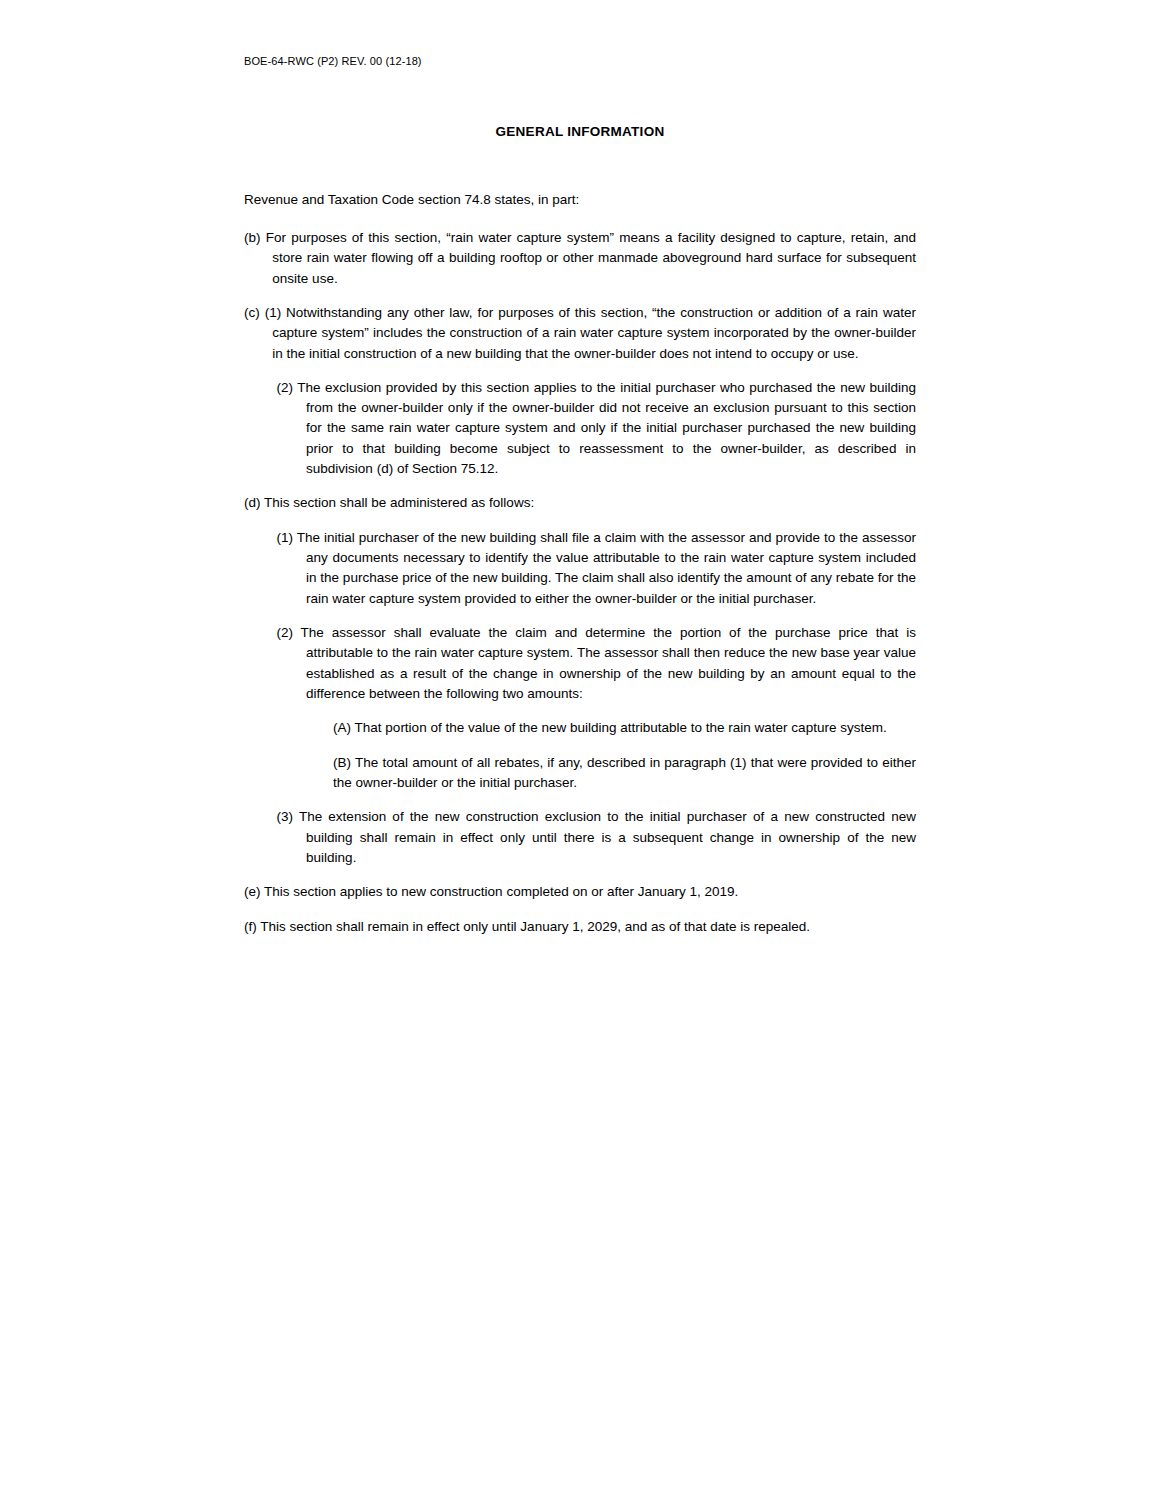BOE-64-RWC (P2) REV. 00 (12-18)
GENERAL INFORMATION
Revenue and Taxation Code section 74.8 states, in part:
(b) For purposes of this section, “rain water capture system” means a facility designed to capture, retain, and store rain water flowing off a building rooftop or other manmade aboveground hard surface for subsequent onsite use.
(c) (1) Notwithstanding any other law, for purposes of this section, “the construction or addition of a rain water capture system” includes the construction of a rain water capture system incorporated by the owner-builder in the initial construction of a new building that the owner-builder does not intend to occupy or use.
(2) The exclusion provided by this section applies to the initial purchaser who purchased the new building from the owner-builder only if the owner-builder did not receive an exclusion pursuant to this section for the same rain water capture system and only if the initial purchaser purchased the new building prior to that building become subject to reassessment to the owner-builder, as described in subdivision (d) of Section 75.12.
(d) This section shall be administered as follows:
(1) The initial purchaser of the new building shall file a claim with the assessor and provide to the assessor any documents necessary to identify the value attributable to the rain water capture system included in the purchase price of the new building. The claim shall also identify the amount of any rebate for the rain water capture system provided to either the owner-builder or the initial purchaser.
(2) The assessor shall evaluate the claim and determine the portion of the purchase price that is attributable to the rain water capture system. The assessor shall then reduce the new base year value established as a result of the change in ownership of the new building by an amount equal to the difference between the following two amounts:
(A) That portion of the value of the new building attributable to the rain water capture system.
(B) The total amount of all rebates, if any, described in paragraph (1) that were provided to either the owner-builder or the initial purchaser.
(3) The extension of the new construction exclusion to the initial purchaser of a new constructed new building shall remain in effect only until there is a subsequent change in ownership of the new building.
(e) This section applies to new construction completed on or after January 1, 2019.
(f) This section shall remain in effect only until January 1, 2029, and as of that date is repealed.